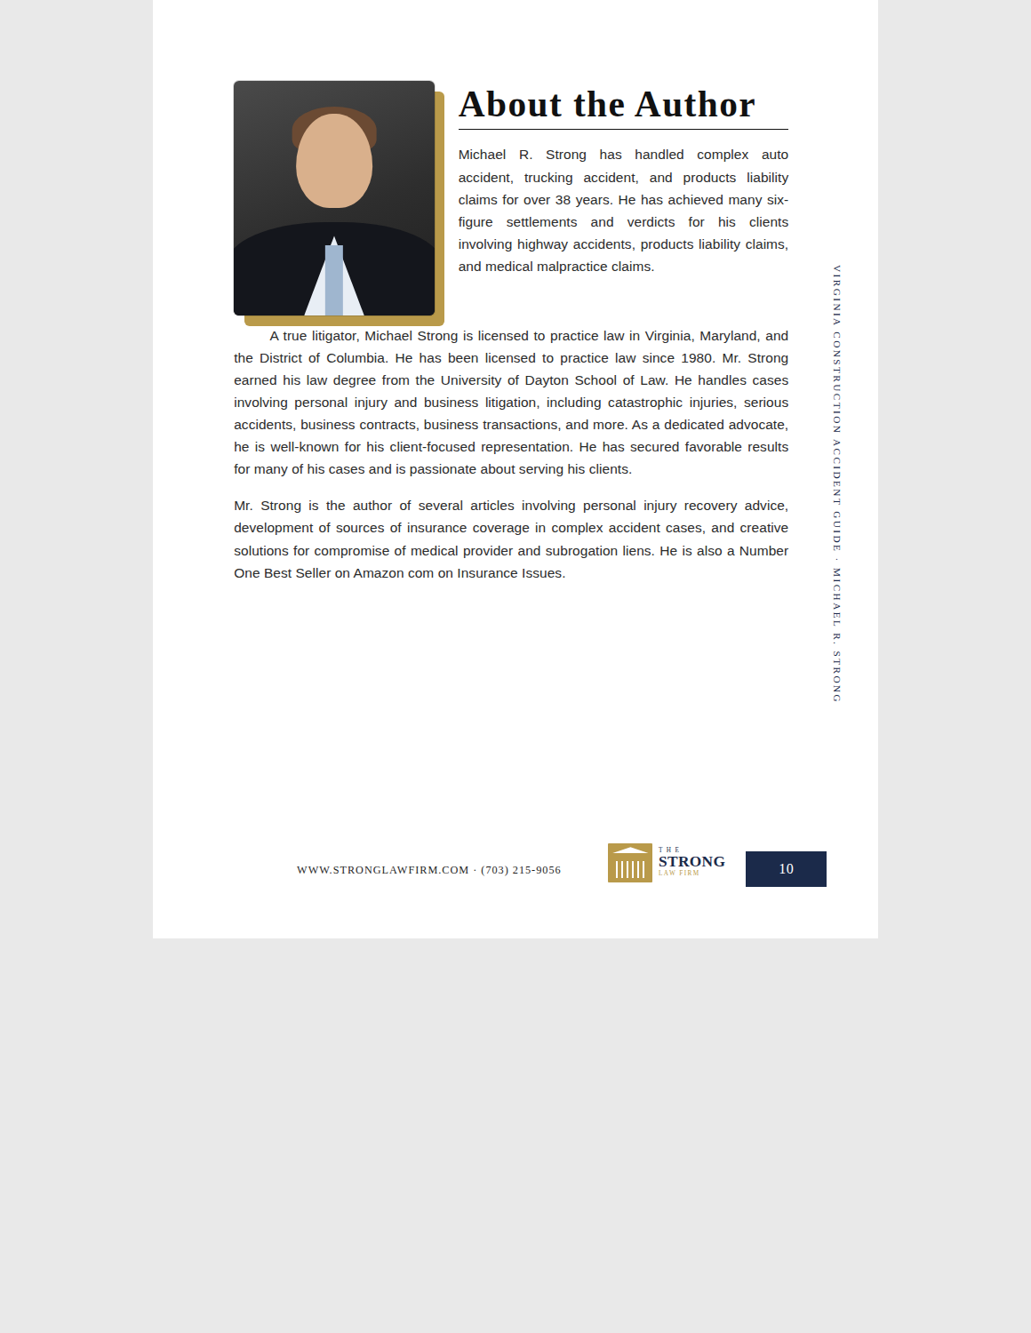About the Author
Michael R. Strong has handled complex auto accident, trucking accident, and products liability claims for over 38 years. He has achieved many six-figure settlements and verdicts for his clients involving highway accidents, products liability claims, and medical malpractice claims.
A true litigator, Michael Strong is licensed to practice law in Virginia, Maryland, and the District of Columbia. He has been licensed to practice law since 1980. Mr. Strong earned his law degree from the University of Dayton School of Law. He handles cases involving personal injury and business litigation, including catastrophic injuries, serious accidents, business contracts, business transactions, and more. As a dedicated advocate, he is well-known for his client-focused representation. He has secured favorable results for many of his cases and is passionate about serving his clients.
Mr. Strong is the author of several articles involving personal injury recovery advice, development of sources of insurance coverage in complex accident cases, and creative solutions for compromise of medical provider and subrogation liens. He is also a Number One Best Seller on Amazon com on Insurance Issues.
Virginia Construction Accident Guide · Michael R. Strong
www.stronglawfirm.com · (703) 215-9056
T H E STRONG LAW FIRM
10